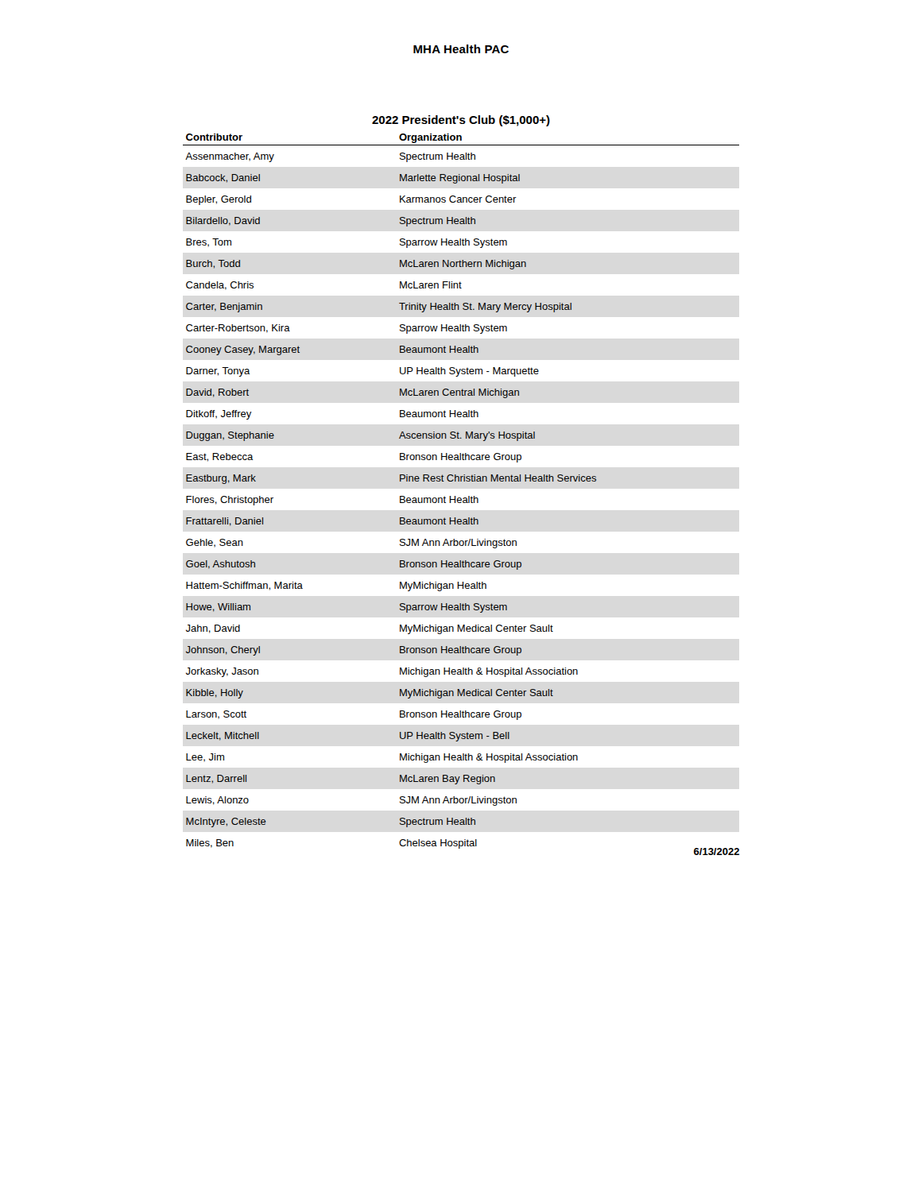MHA Health PAC
2022 President's Club ($1,000+)
| Contributor | Organization |
| --- | --- |
| Assenmacher, Amy | Spectrum Health |
| Babcock, Daniel | Marlette Regional Hospital |
| Bepler, Gerold | Karmanos Cancer Center |
| Bilardello, David | Spectrum Health |
| Bres, Tom | Sparrow Health System |
| Burch, Todd | McLaren Northern Michigan |
| Candela, Chris | McLaren Flint |
| Carter, Benjamin | Trinity Health St. Mary Mercy Hospital |
| Carter-Robertson, Kira | Sparrow Health System |
| Cooney Casey, Margaret | Beaumont Health |
| Darner, Tonya | UP Health System - Marquette |
| David, Robert | McLaren Central Michigan |
| Ditkoff, Jeffrey | Beaumont Health |
| Duggan, Stephanie | Ascension St. Mary's Hospital |
| East, Rebecca | Bronson Healthcare Group |
| Eastburg, Mark | Pine Rest Christian Mental Health Services |
| Flores, Christopher | Beaumont Health |
| Frattarelli, Daniel | Beaumont Health |
| Gehle, Sean | SJM Ann Arbor/Livingston |
| Goel, Ashutosh | Bronson Healthcare Group |
| Hattem-Schiffman, Marita | MyMichigan Health |
| Howe, William | Sparrow Health System |
| Jahn, David | MyMichigan Medical Center Sault |
| Johnson, Cheryl | Bronson Healthcare Group |
| Jorkasky, Jason | Michigan Health & Hospital Association |
| Kibble, Holly | MyMichigan Medical Center Sault |
| Larson, Scott | Bronson Healthcare Group |
| Leckelt, Mitchell | UP Health System - Bell |
| Lee, Jim | Michigan Health & Hospital Association |
| Lentz, Darrell | McLaren Bay Region |
| Lewis, Alonzo | SJM Ann Arbor/Livingston |
| McIntyre, Celeste | Spectrum Health |
| Miles, Ben | Chelsea Hospital |
6/13/2022